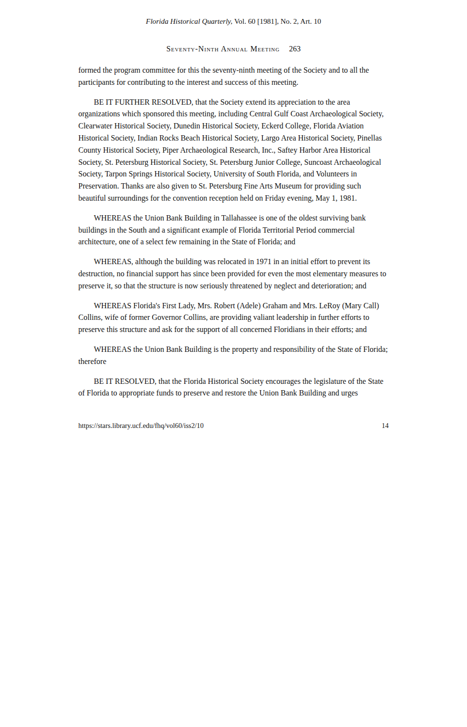Florida Historical Quarterly, Vol. 60 [1981], No. 2, Art. 10
Seventy-Ninth Annual Meeting 263
formed the program committee for this the seventy-ninth meeting of the Society and to all the participants for contributing to the interest and success of this meeting.
BE IT FURTHER RESOLVED, that the Society extend its appreciation to the area organizations which sponsored this meeting, including Central Gulf Coast Archaeological Society, Clearwater Historical Society, Dunedin Historical Society, Eckerd College, Florida Aviation Historical Society, Indian Rocks Beach Historical Society, Largo Area Historical Society, Pinellas County Historical Society, Piper Archaeological Research, Inc., Saftey Harbor Area Historical Society, St. Petersburg Historical Society, St. Petersburg Junior College, Suncoast Archaeological Society, Tarpon Springs Historical Society, University of South Florida, and Volunteers in Preservation. Thanks are also given to St. Petersburg Fine Arts Museum for providing such beautiful surroundings for the convention reception held on Friday evening, May 1, 1981.
WHEREAS the Union Bank Building in Tallahassee is one of the oldest surviving bank buildings in the South and a significant example of Florida Territorial Period commercial architecture, one of a select few remaining in the State of Florida; and
WHEREAS, although the building was relocated in 1971 in an initial effort to prevent its destruction, no financial support has since been provided for even the most elementary measures to preserve it, so that the structure is now seriously threatened by neglect and deterioration; and
WHEREAS Florida's First Lady, Mrs. Robert (Adele) Graham and Mrs. LeRoy (Mary Call) Collins, wife of former Governor Collins, are providing valiant leadership in further efforts to preserve this structure and ask for the support of all concerned Floridians in their efforts; and
WHEREAS the Union Bank Building is the property and responsibility of the State of Florida; therefore
BE IT RESOLVED, that the Florida Historical Society encourages the legislature of the State of Florida to appropriate funds to preserve and restore the Union Bank Building and urges
https://stars.library.ucf.edu/fhq/vol60/iss2/10 14